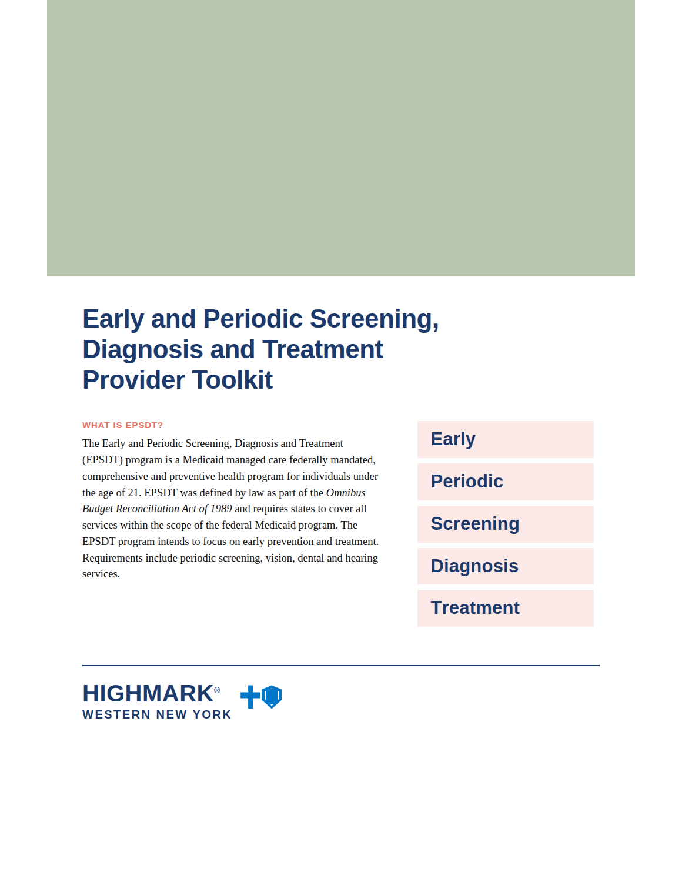Early and Periodic Screening,
Diagnosis and Treatment
Provider Toolkit
What is EPSDT?
The Early and Periodic Screening, Diagnosis and Treatment (EPSDT) program is a Medicaid managed care federally mandated, comprehensive and preventive health program for individuals under the age of 21. EPSDT was defined by law as part of the Omnibus Budget Reconciliation Act of 1989 and requires states to cover all services within the scope of the federal Medicaid program. The EPSDT program intends to focus on early prevention and treatment. Requirements include periodic screening, vision, dental and hearing services.
Early
Periodic
Screening
Diagnosis
Treatment
HIGHMARK® WESTERN NEW YORK